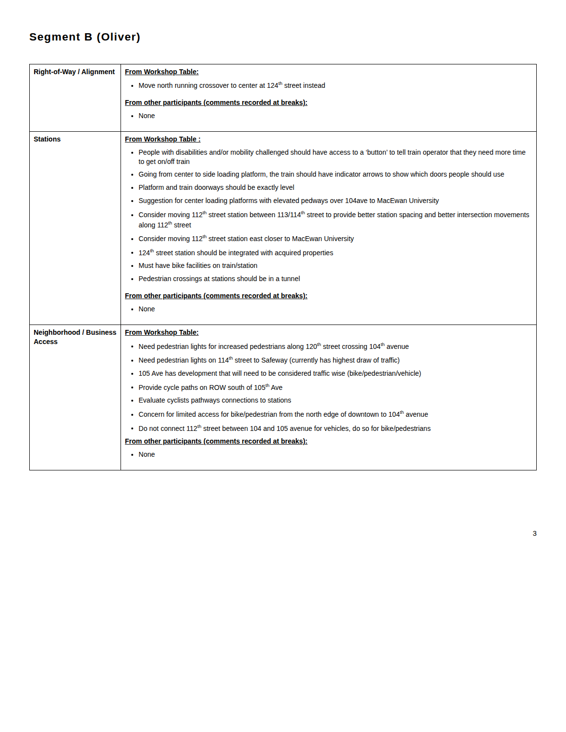Segment B (Oliver)
| Right-of-Way / Alignment | From Workshop Table: Move north running crossover to center at 124 th street instead From other participants (comments recorded at breaks): None |
| Stations | From Workshop Table : People with disabilities and/or mobility challenged should have access to a ‘button’ to tell train operator that they need more time to get on/off train Going from center to side loading platform, the train should have indicator arrows to show which doors people should use Platform and train doorways should be exactly level Suggestion for center loading platforms with elevated pedways over 104ave to MacEwan University Consider moving 112 th street station between 113/114 th street to provide better station spacing and better intersection movements along 112 th street Consider moving 112 th street station east closer to MacEwan University 124 th street station should be integrated with acquired properties Must have bike facilities on train/station Pedestrian crossings at stations should be in a tunnel From other participants (comments recorded at breaks): None |
| Neighborhood / Business Access | From Workshop Table: Need pedestrian lights for increased pedestrians along 120 th street crossing 104 th avenue Need pedestrian lights on 114 th street to Safeway (currently has highest draw of traffic) 105 Ave has development that will need to be considered traffic wise (bike/pedestrian/vehicle) Provide cycle paths on ROW south of 105 th Ave Evaluate cyclists pathways connections to stations Concern for limited access for bike/pedestrian from the north edge of downtown to 104 th avenue Do not connect 112 th street between 104 and 105 avenue for vehicles, do so for bike/pedestrians From other participants (comments recorded at breaks): None |
3